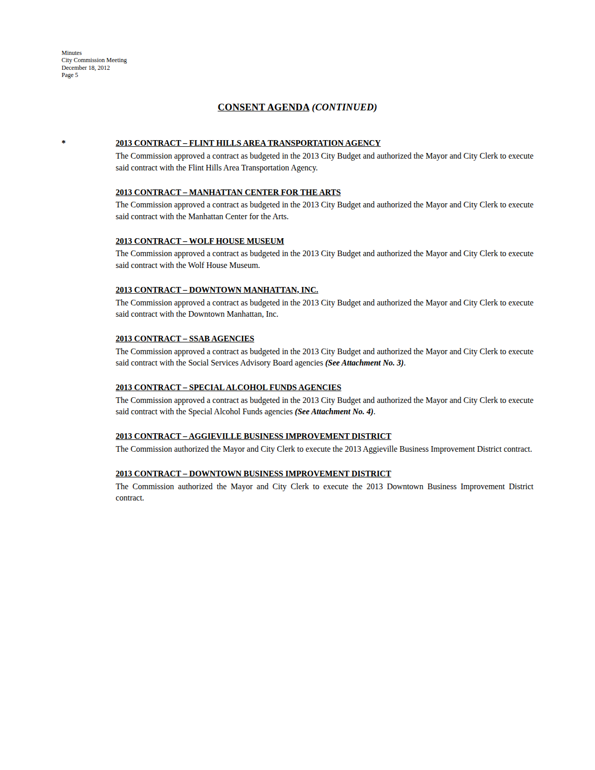Minutes
City Commission Meeting
December 18, 2012
Page 5
CONSENT AGENDA (CONTINUED)
*
2013 Contract – Flint Hills Area Transportation Agency
The Commission approved a contract as budgeted in the 2013 City Budget and authorized the Mayor and City Clerk to execute said contract with the Flint Hills Area Transportation Agency.
2013 Contract – Manhattan Center for the Arts
The Commission approved a contract as budgeted in the 2013 City Budget and authorized the Mayor and City Clerk to execute said contract with the Manhattan Center for the Arts.
2013 Contract – Wolf House Museum
The Commission approved a contract as budgeted in the 2013 City Budget and authorized the Mayor and City Clerk to execute said contract with the Wolf House Museum.
2013 Contract – Downtown Manhattan, Inc.
The Commission approved a contract as budgeted in the 2013 City Budget and authorized the Mayor and City Clerk to execute said contract with the Downtown Manhattan, Inc.
2013 Contract – SSAB Agencies
The Commission approved a contract as budgeted in the 2013 City Budget and authorized the Mayor and City Clerk to execute said contract with the Social Services Advisory Board agencies (See Attachment No. 3).
2013 Contract – Special Alcohol Funds Agencies
The Commission approved a contract as budgeted in the 2013 City Budget and authorized the Mayor and City Clerk to execute said contract with the Special Alcohol Funds agencies (See Attachment No. 4).
2013 Contract – Aggieville Business Improvement District
The Commission authorized the Mayor and City Clerk to execute the 2013 Aggieville Business Improvement District contract.
2013 Contract – Downtown Business Improvement District
The Commission authorized the Mayor and City Clerk to execute the 2013 Downtown Business Improvement District contract.